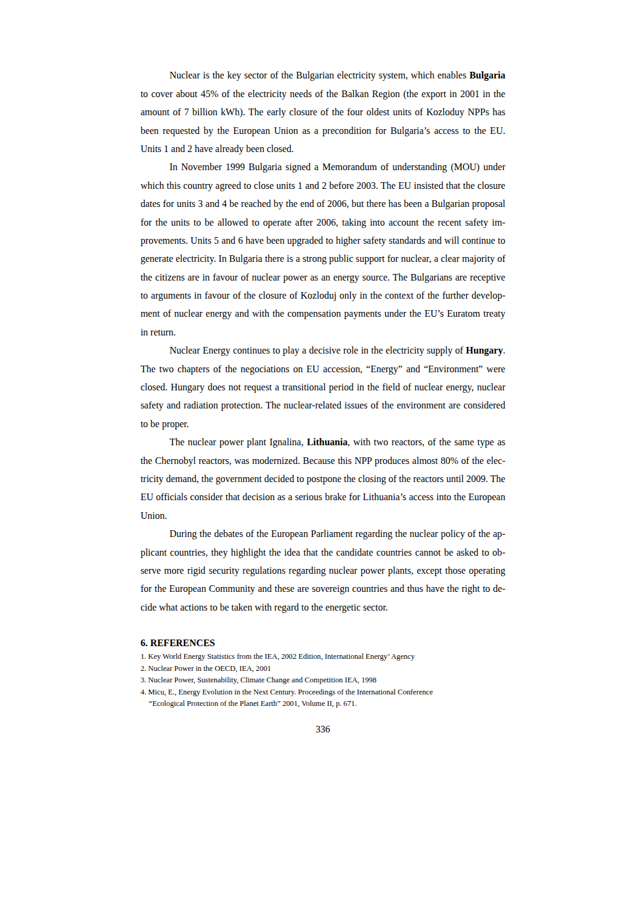Nuclear is the key sector of the Bulgarian electricity system, which enables Bulgaria to cover about 45% of the electricity needs of the Balkan Region (the export in 2001 in the amount of 7 billion kWh). The early closure of the four oldest units of Kozloduy NPPs has been requested by the European Union as a precondition for Bulgaria’s access to the EU. Units 1 and 2 have already been closed.
In November 1999 Bulgaria signed a Memorandum of understanding (MOU) under which this country agreed to close units 1 and 2 before 2003. The EU insisted that the closure dates for units 3 and 4 be reached by the end of 2006, but there has been a Bulgarian proposal for the units to be allowed to operate after 2006, taking into account the recent safety improvements. Units 5 and 6 have been upgraded to higher safety standards and will continue to generate electricity. In Bulgaria there is a strong public support for nuclear, a clear majority of the citizens are in favour of nuclear power as an energy source. The Bulgarians are receptive to arguments in favour of the closure of Kozloduj only in the context of the further development of nuclear energy and with the compensation payments under the EU’s Euratom treaty in return.
Nuclear Energy continues to play a decisive role in the electricity supply of Hungary. The two chapters of the negociations on EU accession, “Energy” and “Environment” were closed. Hungary does not request a transitional period in the field of nuclear energy, nuclear safety and radiation protection. The nuclear-related issues of the environment are considered to be proper.
The nuclear power plant Ignalina, Lithuania, with two reactors, of the same type as the Chernobyl reactors, was modernized. Because this NPP produces almost 80% of the electricity demand, the government decided to postpone the closing of the reactors until 2009. The EU officials consider that decision as a serious brake for Lithuania’s access into the European Union.
During the debates of the European Parliament regarding the nuclear policy of the applicant countries, they highlight the idea that the candidate countries cannot be asked to observe more rigid security regulations regarding nuclear power plants, except those operating for the European Community and these are sovereign countries and thus have the right to decide what actions to be taken with regard to the energetic sector.
6. REFERENCES
1. Key World Energy Statistics from the IEA, 2002 Edition, International Energy’ Agency
2. Nuclear Power in the OECD, IEA, 2001
3. Nuclear Power, Sustenability, Climate Change and Competition IEA, 1998
4. Micu, E., Energy Evolution in the Next Century. Proceedings of the International Conference“Ecological Protection of the Planet Earth” 2001, Volume II, p. 671.
336